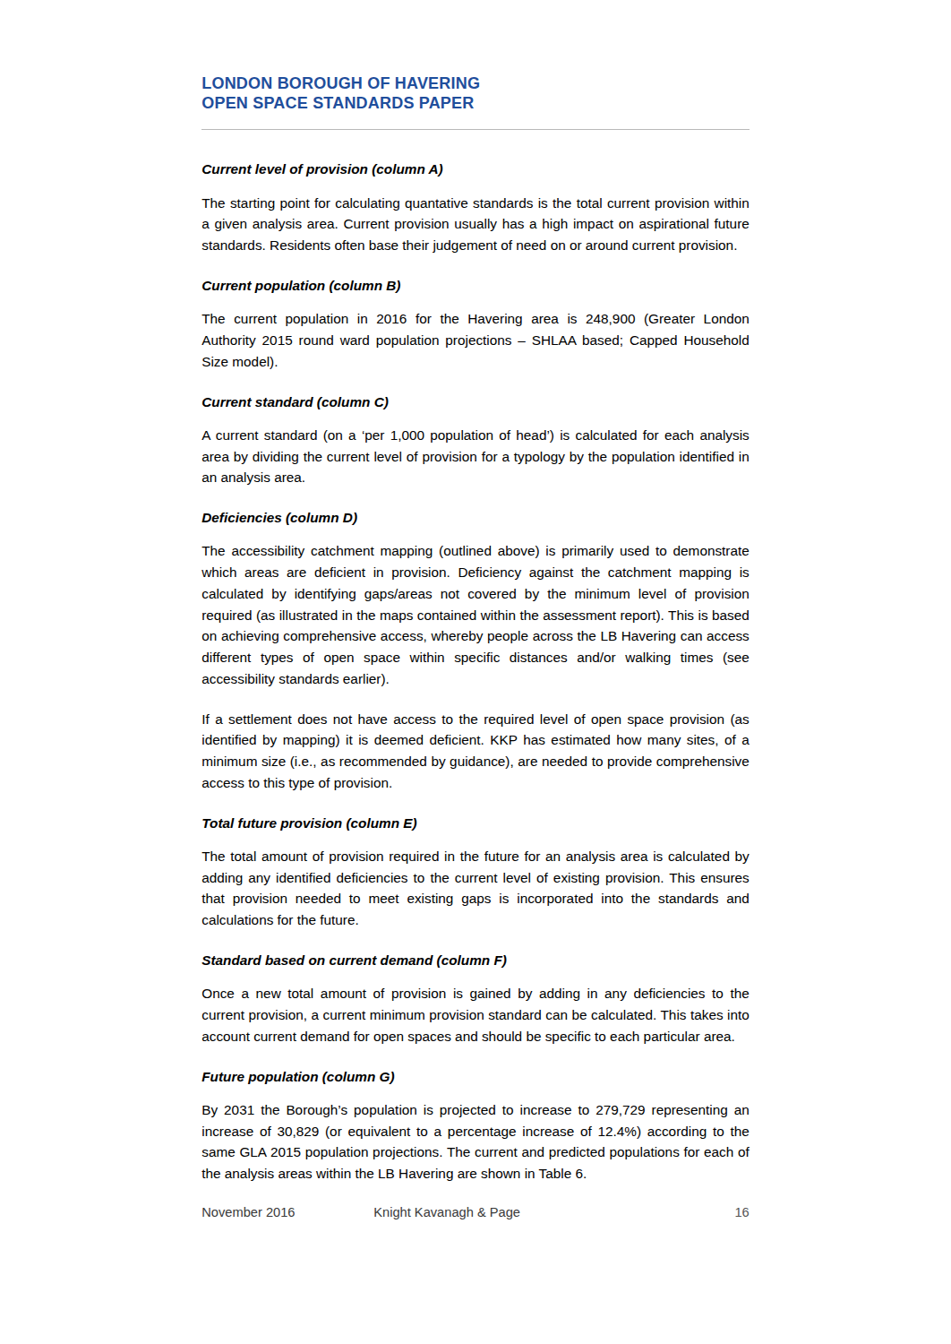LONDON BOROUGH OF HAVERING OPEN SPACE STANDARDS PAPER
Current level of provision (column A)
The starting point for calculating quantative standards is the total current provision within a given analysis area. Current provision usually has a high impact on aspirational future standards. Residents often base their judgement of need on or around current provision.
Current population (column B)
The current population in 2016 for the Havering area is 248,900 (Greater London Authority 2015 round ward population projections – SHLAA based; Capped Household Size model).
Current standard (column C)
A current standard (on a ‘per 1,000 population of head’) is calculated for each analysis area by dividing the current level of provision for a typology by the population identified in an analysis area.
Deficiencies (column D)
The accessibility catchment mapping (outlined above) is primarily used to demonstrate which areas are deficient in provision. Deficiency against the catchment mapping is calculated by identifying gaps/areas not covered by the minimum level of provision required (as illustrated in the maps contained within the assessment report). This is based on achieving comprehensive access, whereby people across the LB Havering can access different types of open space within specific distances and/or walking times (see accessibility standards earlier).
If a settlement does not have access to the required level of open space provision (as identified by mapping) it is deemed deficient. KKP has estimated how many sites, of a minimum size (i.e., as recommended by guidance), are needed to provide comprehensive access to this type of provision.
Total future provision (column E)
The total amount of provision required in the future for an analysis area is calculated by adding any identified deficiencies to the current level of existing provision. This ensures that provision needed to meet existing gaps is incorporated into the standards and calculations for the future.
Standard based on current demand (column F)
Once a new total amount of provision is gained by adding in any deficiencies to the current provision, a current minimum provision standard can be calculated. This takes into account current demand for open spaces and should be specific to each particular area.
Future population (column G)
By 2031 the Borough’s population is projected to increase to 279,729 representing an increase of 30,829 (or equivalent to a percentage increase of 12.4%) according to the same GLA 2015 population projections. The current and predicted populations for each of the analysis areas within the LB Havering are shown in Table 6.
November 2016
Knight Kavanagh & Page
16